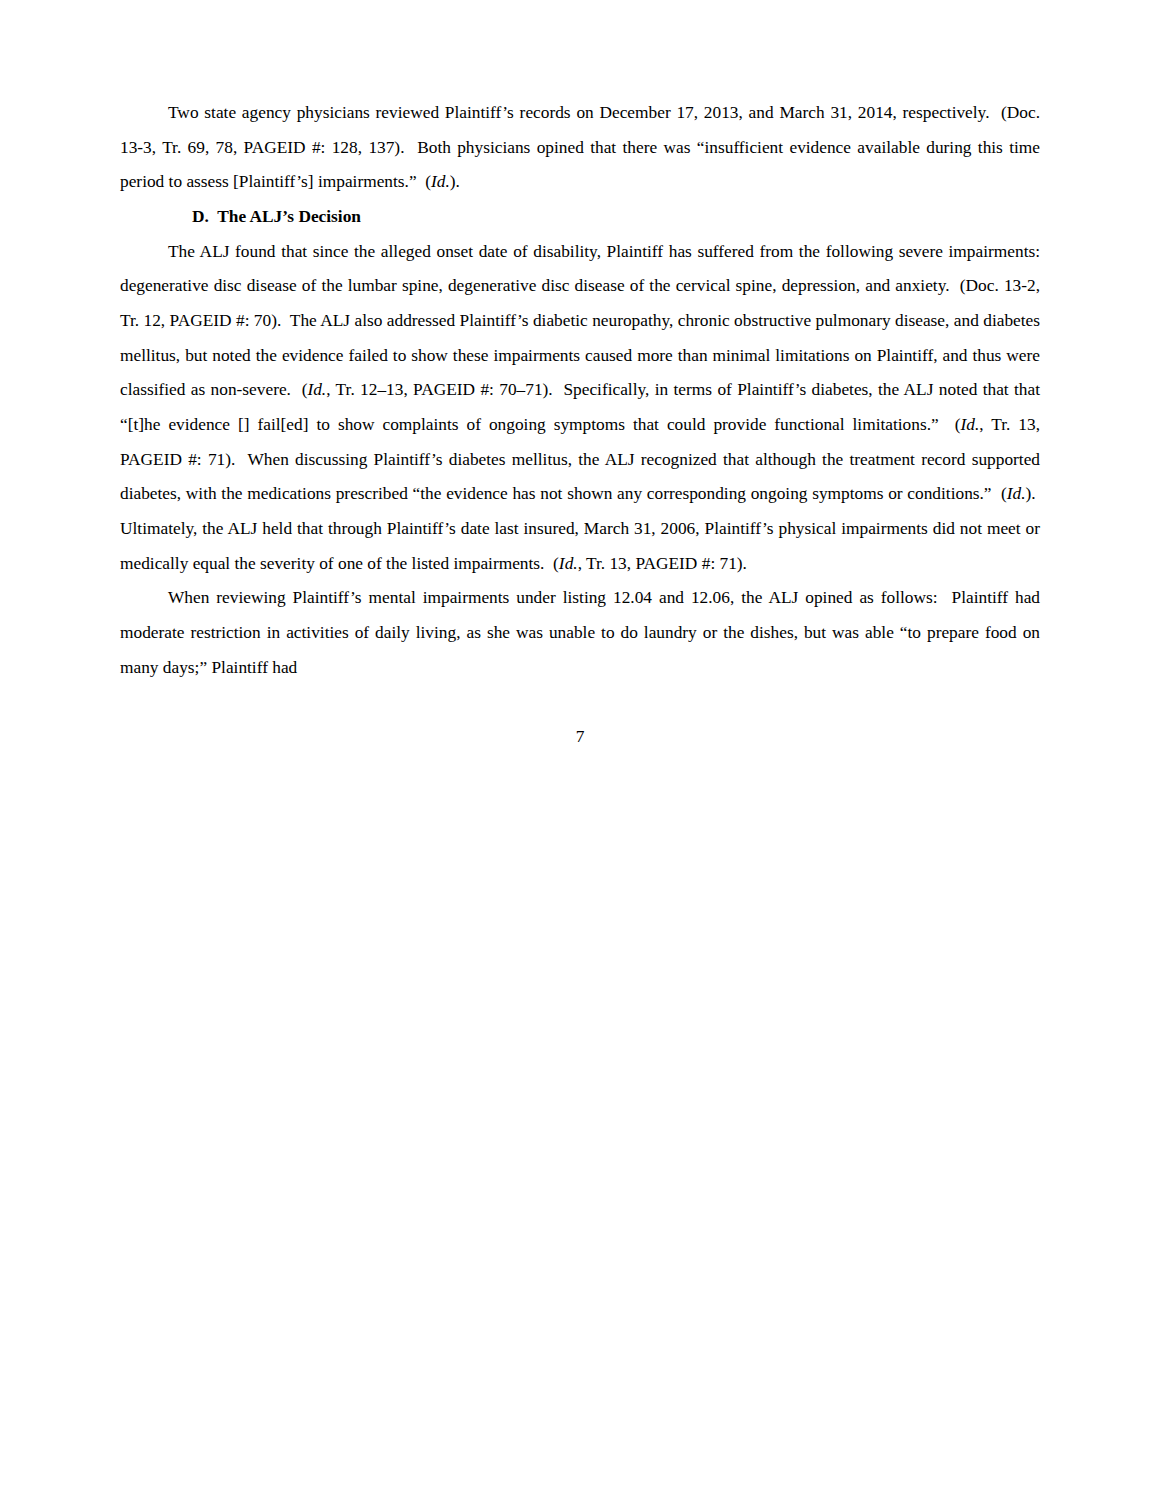Two state agency physicians reviewed Plaintiff’s records on December 17, 2013, and March 31, 2014, respectively. (Doc. 13-3, Tr. 69, 78, PAGEID #: 128, 137). Both physicians opined that there was “insufficient evidence available during this time period to assess [Plaintiff’s] impairments.” (Id.).
D. The ALJ’s Decision
The ALJ found that since the alleged onset date of disability, Plaintiff has suffered from the following severe impairments: degenerative disc disease of the lumbar spine, degenerative disc disease of the cervical spine, depression, and anxiety. (Doc. 13-2, Tr. 12, PAGEID #: 70). The ALJ also addressed Plaintiff’s diabetic neuropathy, chronic obstructive pulmonary disease, and diabetes mellitus, but noted the evidence failed to show these impairments caused more than minimal limitations on Plaintiff, and thus were classified as non-severe. (Id., Tr. 12–13, PAGEID #: 70–71). Specifically, in terms of Plaintiff’s diabetes, the ALJ noted that that “[t]he evidence [] fail[ed] to show complaints of ongoing symptoms that could provide functional limitations.” (Id., Tr. 13, PAGEID #: 71). When discussing Plaintiff’s diabetes mellitus, the ALJ recognized that although the treatment record supported diabetes, with the medications prescribed “the evidence has not shown any corresponding ongoing symptoms or conditions.” (Id.). Ultimately, the ALJ held that through Plaintiff’s date last insured, March 31, 2006, Plaintiff’s physical impairments did not meet or medically equal the severity of one of the listed impairments. (Id., Tr. 13, PAGEID #: 71).
When reviewing Plaintiff’s mental impairments under listing 12.04 and 12.06, the ALJ opined as follows: Plaintiff had moderate restriction in activities of daily living, as she was unable to do laundry or the dishes, but was able “to prepare food on many days;” Plaintiff had
7